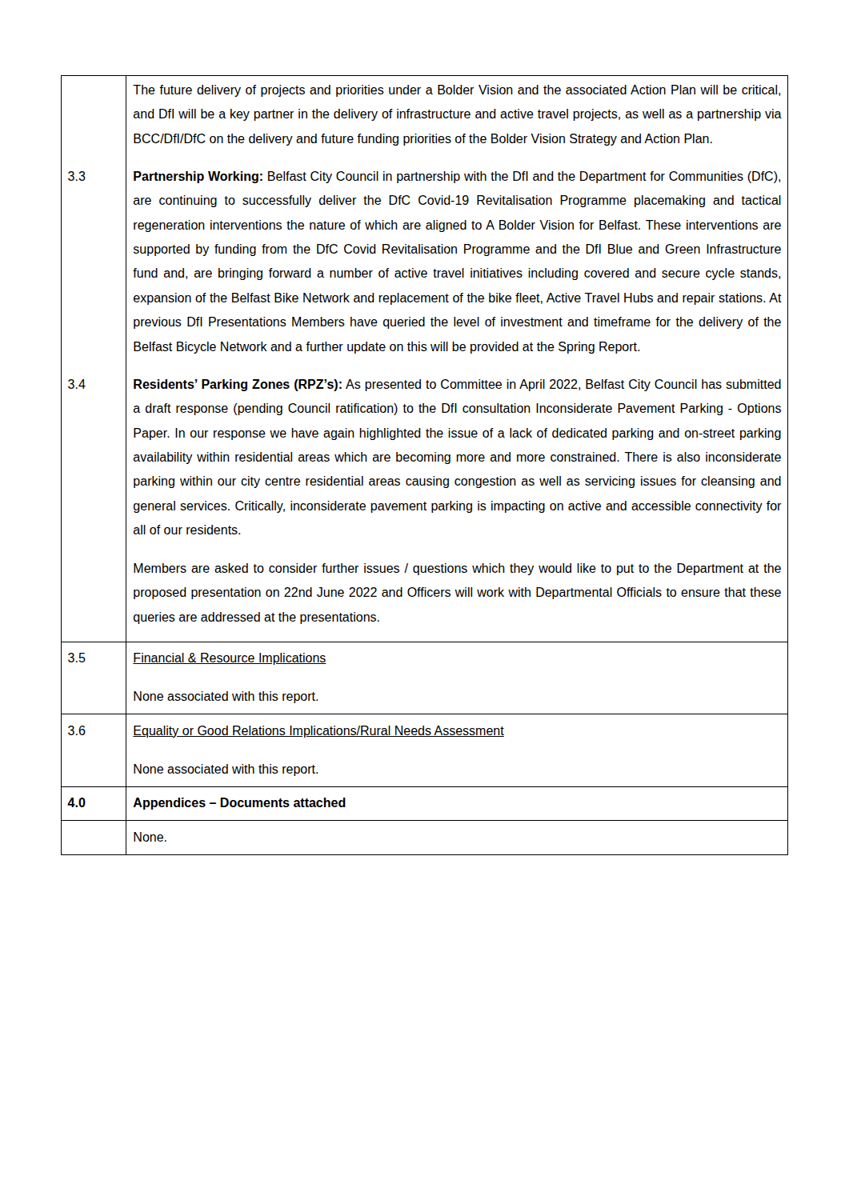| | The future delivery of projects and priorities under a Bolder Vision and the associated Action Plan will be critical, and DfI will be a key partner in the delivery of infrastructure and active travel projects, as well as a partnership via BCC/DfI/DfC on the delivery and future funding priorities of the Bolder Vision Strategy and Action Plan. |
| 3.3 | Partnership Working: Belfast City Council in partnership with the DfI and the Department for Communities (DfC), are continuing to successfully deliver the DfC Covid-19 Revitalisation Programme placemaking and tactical regeneration interventions the nature of which are aligned to A Bolder Vision for Belfast. These interventions are supported by funding from the DfC Covid Revitalisation Programme and the DfI Blue and Green Infrastructure fund and, are bringing forward a number of active travel initiatives including covered and secure cycle stands, expansion of the Belfast Bike Network and replacement of the bike fleet, Active Travel Hubs and repair stations. At previous DfI Presentations Members have queried the level of investment and timeframe for the delivery of the Belfast Bicycle Network and a further update on this will be provided at the Spring Report. |
| 3.4 | Residents’ Parking Zones (RPZ’s): As presented to Committee in April 2022, Belfast City Council has submitted a draft response (pending Council ratification) to the DfI consultation Inconsiderate Pavement Parking - Options Paper. In our response we have again highlighted the issue of a lack of dedicated parking and on-street parking availability within residential areas which are becoming more and more constrained. There is also inconsiderate parking within our city centre residential areas causing congestion as well as servicing issues for cleansing and general services. Critically, inconsiderate pavement parking is impacting on active and accessible connectivity for all of our residents. Members are asked to consider further issues / questions which they would like to put to the Department at the proposed presentation on 22nd June 2022 and Officers will work with Departmental Officials to ensure that these queries are addressed at the presentations. |
| 3.5 | Financial & Resource Implications None associated with this report. |
| 3.6 | Equality or Good Relations Implications/Rural Needs Assessment None associated with this report. |
| 4.0 | Appendices – Documents attached |
| | None. |